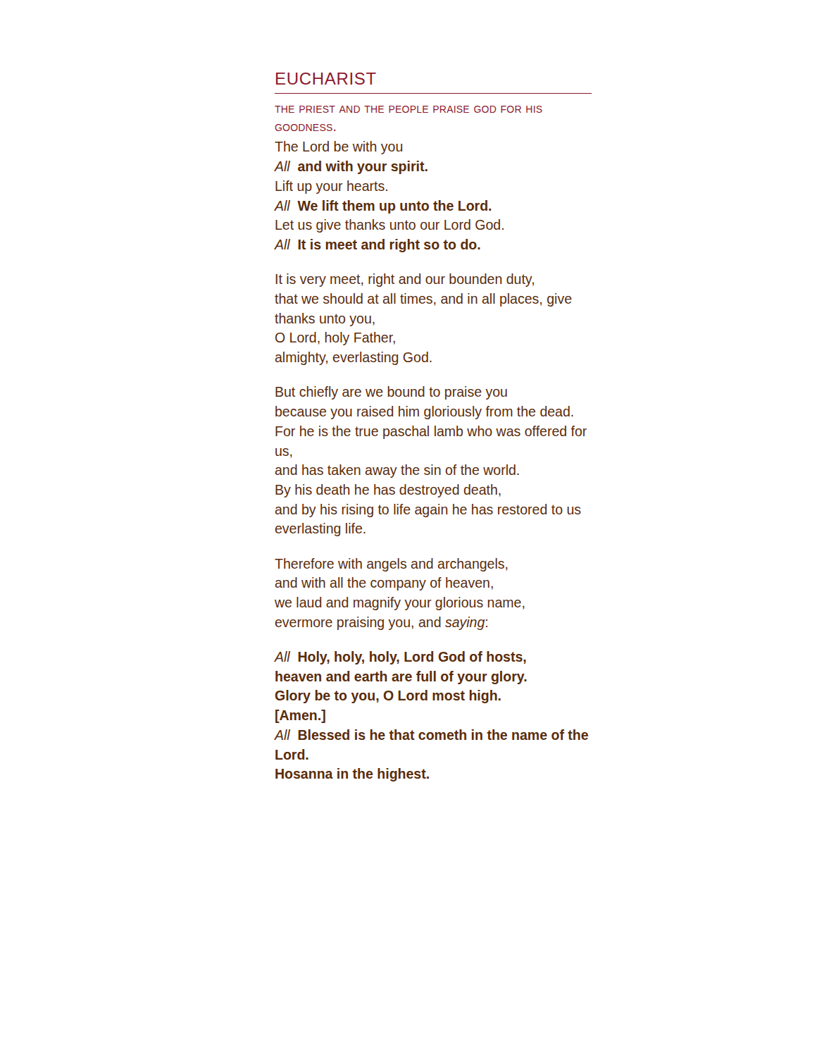Eucharist
The priest and the people praise God for his goodness.
The Lord be with you
Alland with your spirit.
Lift up your hearts.
All We lift them up unto the Lord.
Let us give thanks unto our Lord God.
All It is meet and right so to do.
It is very meet, right and our bounden duty,
that we should at all times, and in all places, give thanks unto you,
O Lord, holy Father,
almighty, everlasting God.
But chiefly are we bound to praise you
because you raised him gloriously from the dead.
For he is the true paschal lamb who was offered for us,
and has taken away the sin of the world.
By his death he has destroyed death,
and by his rising to life again he has restored to us everlasting life.
Therefore with angels and archangels,
and with all the company of heaven,
we laud and magnify your glorious name,
evermore praising you, and saying:
All Holy, holy, holy, Lord God of hosts,
heaven and earth are full of your glory.
Glory be to you, O Lord most high.
[Amen.]
All Blessed is he that cometh in the name of the Lord.
Hosanna in the highest.